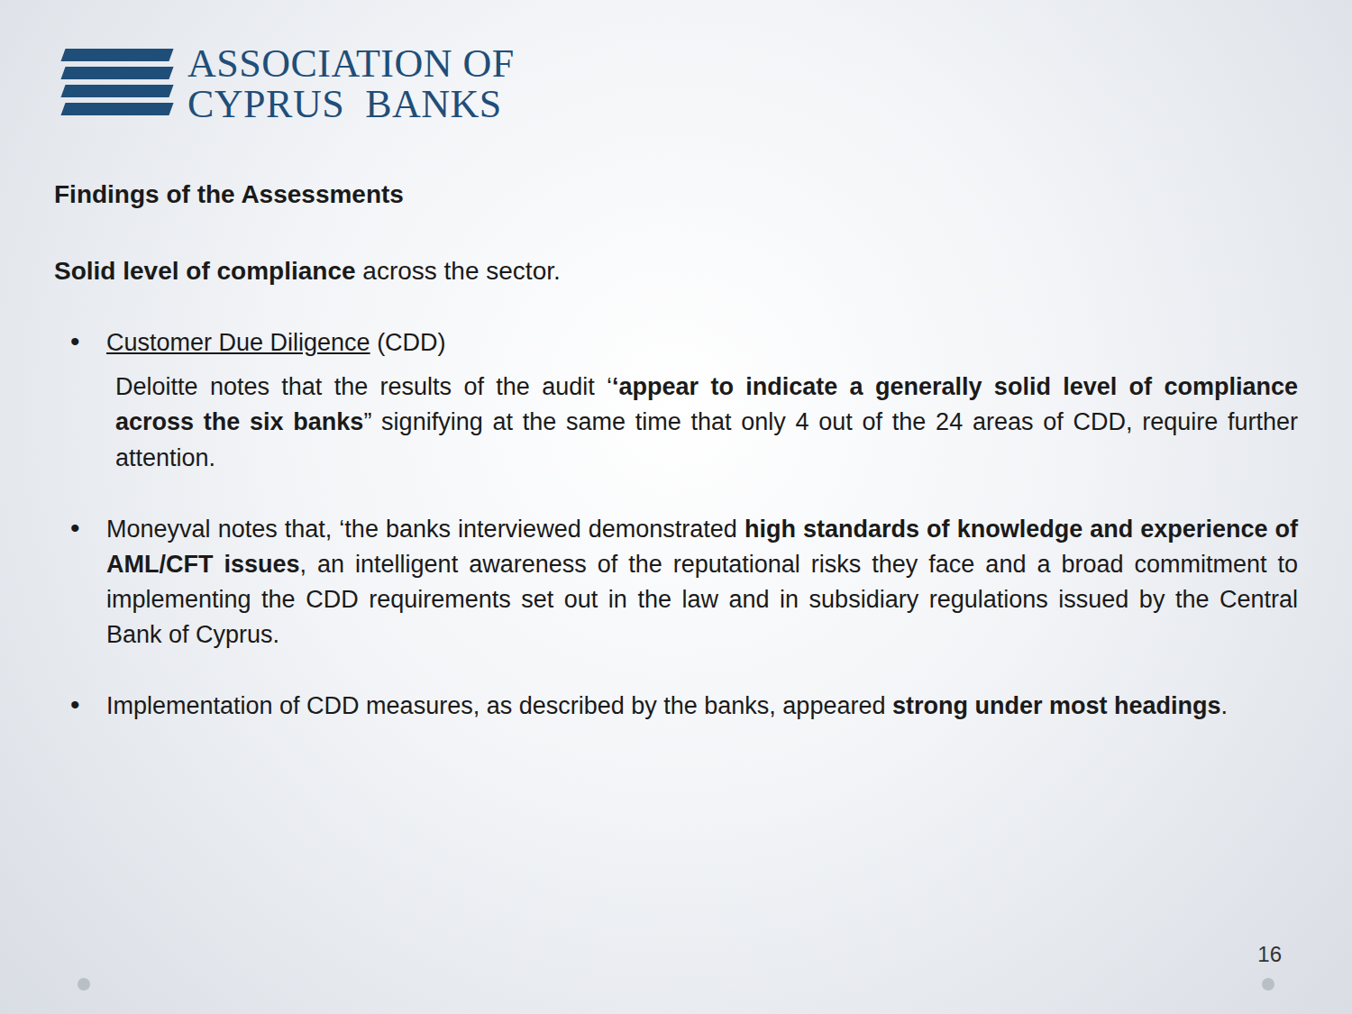Association of
Cyprus Banks
Findings of the Assessments
Solid level of compliance across the sector.
Customer Due Diligence (CDD) Deloitte notes that the results of the audit ‘‘appear to indicate a generally solid level of compliance across the six banks” signifying at the same time that only 4 out of the 24 areas of CDD, require further attention.
Moneyval notes that, ‘the banks interviewed demonstrated high standards of knowledge and experience of AML/CFT issues, an intelligent awareness of the reputational risks they face and a broad commitment to implementing the CDD requirements set out in the law and in subsidiary regulations issued by the Central Bank of Cyprus.
Implementation of CDD measures, as described by the banks, appeared strong under most headings.
16